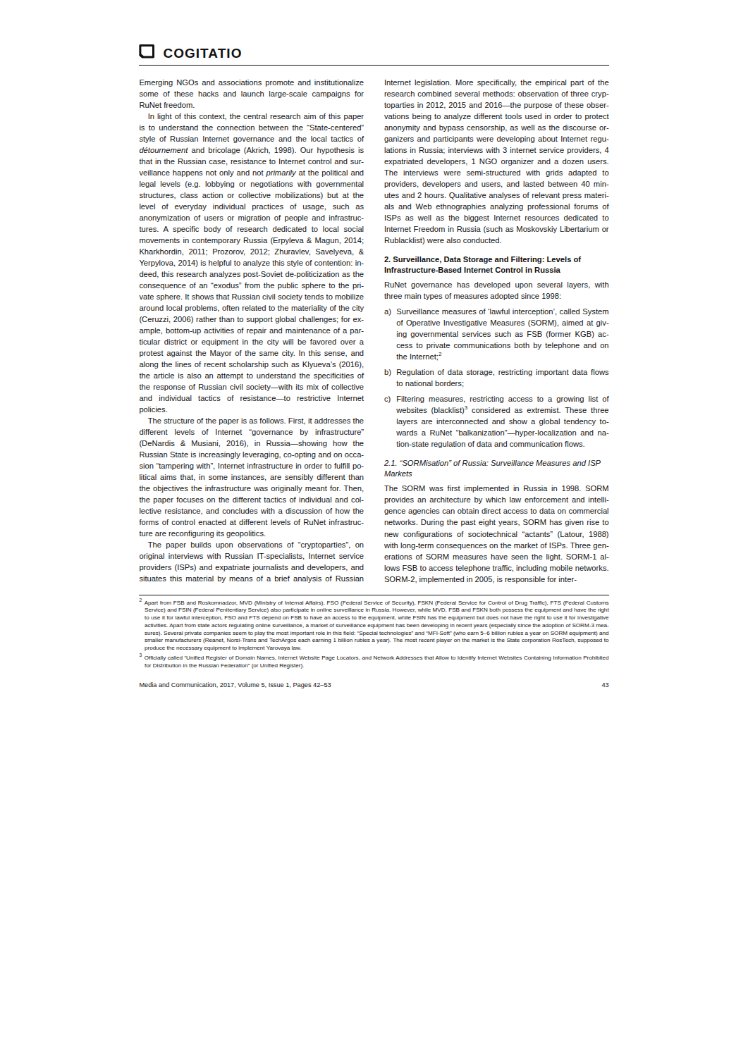COGITATIO
Emerging NGOs and associations promote and institutionalize some of these hacks and launch large-scale campaigns for RuNet freedom.
In light of this context, the central research aim of this paper is to understand the connection between the “State-centered” style of Russian Internet governance and the local tactics of détournement and bricolage (Akrich, 1998). Our hypothesis is that in the Russian case, resistance to Internet control and surveillance happens not only and not primarily at the political and legal levels (e.g. lobbying or negotiations with governmental structures, class action or collective mobilizations) but at the level of everyday individual practices of usage, such as anonymization of users or migration of people and infrastructures. A specific body of research dedicated to local social movements in contemporary Russia (Erpyleva & Magun, 2014; Kharkhordin, 2011; Prozorov, 2012; Zhuravlev, Savelyeva, & Yerpylova, 2014) is helpful to analyze this style of contention: indeed, this research analyzes post-Soviet de-politicization as the consequence of an “exodus” from the public sphere to the private sphere. It shows that Russian civil society tends to mobilize around local problems, often related to the materiality of the city (Ceruzzi, 2006) rather than to support global challenges; for example, bottom-up activities of repair and maintenance of a particular district or equipment in the city will be favored over a protest against the Mayor of the same city. In this sense, and along the lines of recent scholarship such as Klyueva’s (2016), the article is also an attempt to understand the specificities of the response of Russian civil society—with its mix of collective and individual tactics of resistance—to restrictive Internet policies.
The structure of the paper is as follows. First, it addresses the different levels of Internet “governance by infrastructure” (DeNardis & Musiani, 2016), in Russia—showing how the Russian State is increasingly leveraging, co-opting and on occasion “tampering with”, Internet infrastructure in order to fulfill political aims that, in some instances, are sensibly different than the objectives the infrastructure was originally meant for. Then, the paper focuses on the different tactics of individual and collective resistance, and concludes with a discussion of how the forms of control enacted at different levels of RuNet infrastructure are reconfiguring its geopolitics.
The paper builds upon observations of “cryptoparties”, on original interviews with Russian IT-specialists, Internet service providers (ISPs) and expatriate journalists and developers, and situates this material by means of a brief analysis of Russian Internet legislation. More specifically, the empirical part of the research combined several methods: observation of three cryptoparties in 2012, 2015 and 2016—the purpose of these observations being to analyze different tools used in order to protect anonymity and bypass censorship, as well as the discourse organizers and participants were developing about Internet regulations in Russia; interviews with 3 internet service providers, 4 expatriated developers, 1 NGO organizer and a dozen users. The interviews were semi-structured with grids adapted to providers, developers and users, and lasted between 40 minutes and 2 hours. Qualitative analyses of relevant press materials and Web ethnographies analyzing professional forums of ISPs as well as the biggest Internet resources dedicated to Internet Freedom in Russia (such as Moskovskiy Libertarium or Rublacklist) were also conducted.
2. Surveillance, Data Storage and Filtering: Levels of Infrastructure-Based Internet Control in Russia
RuNet governance has developed upon several layers, with three main types of measures adopted since 1998:
Surveillance measures of ‘lawful interception’, called System of Operative Investigative Measures (SORM), aimed at giving governmental services such as FSB (former KGB) access to private communications both by telephone and on the Internet;2
Regulation of data storage, restricting important data flows to national borders;
Filtering measures, restricting access to a growing list of websites (blacklist)3 considered as extremist. These three layers are interconnected and show a global tendency towards a RuNet “balkanization”—hyper-localization and nation-state regulation of data and communication flows.
2.1. “SORMisation” of Russia: Surveillance Measures and ISP Markets
The SORM was first implemented in Russia in 1998. SORM provides an architecture by which law enforcement and intelligence agencies can obtain direct access to data on commercial networks. During the past eight years, SORM has given rise to new configurations of sociotechnical “actants” (Latour, 1988) with long-term consequences on the market of ISPs. Three generations of SORM measures have seen the light. SORM-1 allows FSB to access telephone traffic, including mobile networks. SORM-2, implemented in 2005, is responsible for inter-
2 Apart from FSB and Roskomnadzor, MVD (Ministry of Internal Affairs), FSO (Federal Service of Security), FSKN (Federal Service for Control of Drug Traffic), FTS (Federal Customs Service) and FSIN (Federal Penitentiary Service) also participate in online surveillance in Russia. However, while MVD, FSB and FSKN both possess the equipment and have the right to use it for lawful interception, FSO and FTS depend on FSB to have an access to the equipment, while FSIN has the equipment but does not have the right to use it for investigative activities. Apart from state actors regulating online surveillance, a market of surveillance equipment has been developing in recent years (especially since the adoption of SORM-3 measures). Several private companies seem to play the most important role in this field: “Special technologies” and “MFI-Soft” (who earn 5–6 billion rubles a year on SORM equipment) and smaller manufacturers (Reanet, Norsi-Trans and TechArgos each earning 1 billion rubles a year). The most recent player on the market is the State corporation RosTech, supposed to produce the necessary equipment to implement Yarovaya law. 3 Officially called “Unified Register of Domain Names, Internet Website Page Locators, and Network Addresses that Allow to Identify Internet Websites Containing Information Prohibited for Distribution in the Russian Federation” (or Unified Register).
Media and Communication, 2017, Volume 5, Issue 1, Pages 42–53
43